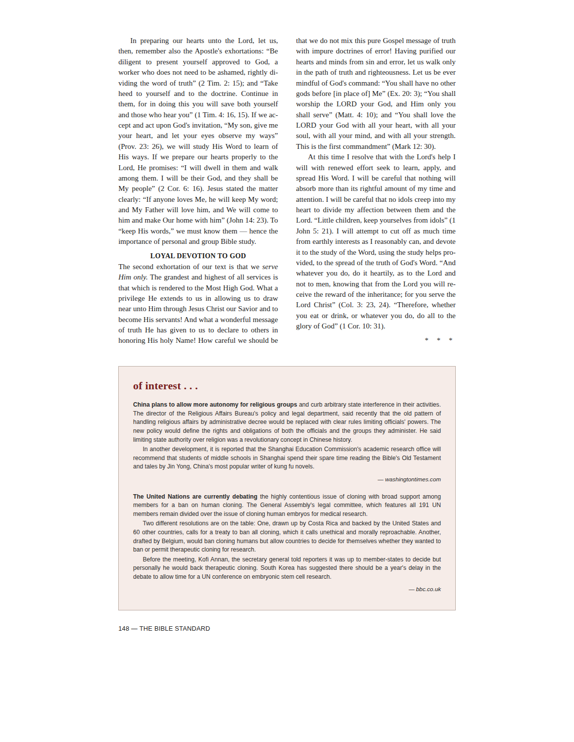In preparing our hearts unto the Lord, let us, then, remember also the Apostle's exhortations: “Be diligent to present yourself approved to God, a worker who does not need to be ashamed, rightly dividing the word of truth” (2 Tim. 2: 15); and “Take heed to yourself and to the doctrine. Continue in them, for in doing this you will save both yourself and those who hear you” (1 Tim. 4: 16, 15). If we accept and act upon God's invitation, “My son, give me your heart, and let your eyes observe my ways” (Prov. 23: 26), we will study His Word to learn of His ways. If we prepare our hearts properly to the Lord, He promises: “I will dwell in them and walk among them. I will be their God, and they shall be My people” (2 Cor. 6: 16). Jesus stated the matter clearly: “If anyone loves Me, he will keep My word; and My Father will love him, and We will come to him and make Our home with him” (John 14: 23). To “keep His words,” we must know them — hence the importance of personal and group Bible study.
Loyal Devotion to God
The second exhortation of our text is that we serve Him only. The grandest and highest of all services is that which is rendered to the Most High God. What a privilege He extends to us in allowing us to draw near unto Him through Jesus Christ our Savior and to become His servants! And what a wonderful message of truth He has given to us to declare to others in honoring His holy Name! How careful we should be that we do not mix this pure Gospel message of truth with impure doctrines of error! Having purified our hearts and minds from sin and error, let us walk only in the path of truth and righteousness. Let us be ever mindful of God's command: “You shall have no other gods before [in place of] Me” (Ex. 20: 3); “You shall worship the LORD your God, and Him only you shall serve” (Matt. 4: 10); and “You shall love the LORD your God with all your heart, with all your soul, with all your mind, and with all your strength. This is the first commandment” (Mark 12: 30).
At this time I resolve that with the Lord's help I will with renewed effort seek to learn, apply, and spread His Word. I will be careful that nothing will absorb more than its rightful amount of my time and attention. I will be careful that no idols creep into my heart to divide my affection between them and the Lord. “Little children, keep yourselves from idols” (1 John 5: 21). I will attempt to cut off as much time from earthly interests as I reasonably can, and devote it to the study of the Word, using the study helps provided, to the spread of the truth of God's Word. “And whatever you do, do it heartily, as to the Lord and not to men, knowing that from the Lord you will receive the reward of the inheritance; for you serve the Lord Christ” (Col. 3: 23, 24). “Therefore, whether you eat or drink, or whatever you do, do all to the glory of God” (1 Cor. 10: 31).
* * *
of interest . . .
China plans to allow more autonomy for religious groups and curb arbitrary state interference in their activities. The director of the Religious Affairs Bureau's policy and legal department, said recently that the old pattern of handling religious affairs by administrative decree would be replaced with clear rules limiting officials' powers. The new policy would define the rights and obligations of both the officials and the groups they administer. He said limiting state authority over religion was a revolutionary concept in Chinese history.
In another development, it is reported that the Shanghai Education Commission's academic research office will recommend that students of middle schools in Shanghai spend their spare time reading the Bible's Old Testament and tales by Jin Yong, China's most popular writer of kung fu novels.
— washingtontimes.com
The United Nations are currently debating the highly contentious issue of cloning with broad support among members for a ban on human cloning. The General Assembly's legal committee, which features all 191 UN members remain divided over the issue of cloning human embryos for medical research.
Two different resolutions are on the table: One, drawn up by Costa Rica and backed by the United States and 60 other countries, calls for a treaty to ban all cloning, which it calls unethical and morally reproachable. Another, drafted by Belgium, would ban cloning humans but allow countries to decide for themselves whether they wanted to ban or permit therapeutic cloning for research.
Before the meeting, Kofi Annan, the secretary general told reporters it was up to member-states to decide but personally he would back therapeutic cloning. South Korea has suggested there should be a year's delay in the debate to allow time for a UN conference on embryonic stem cell research.
— bbc.co.uk
148 — THE BIBLE STANDARD